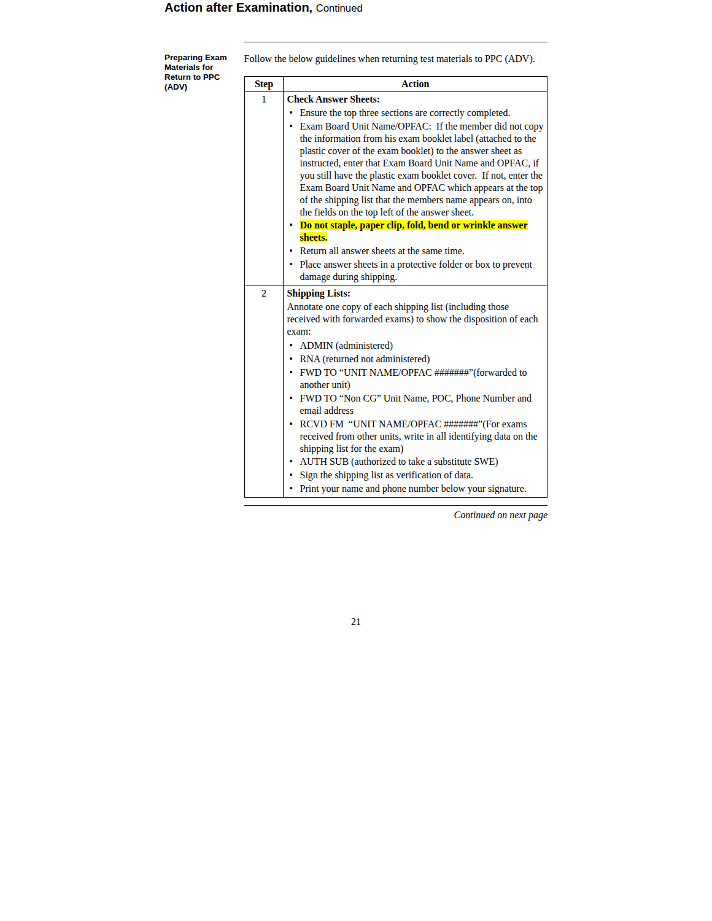Action after Examination, Continued
Preparing Exam Materials for Return to PPC (ADV)
Follow the below guidelines when returning test materials to PPC (ADV).
| Step | Action |
| --- | --- |
| 1 | Check Answer Sheets: Ensure the top three sections are correctly completed. Exam Board Unit Name/OPFAC: If the member did not copy the information from his exam booklet label (attached to the plastic cover of the exam booklet) to the answer sheet as instructed, enter that Exam Board Unit Name and OPFAC, if you still have the plastic exam booklet cover. If not, enter the Exam Board Unit Name and OPFAC which appears at the top of the shipping list that the members name appears on, into the fields on the top left of the answer sheet. Do not staple, paper clip, fold, bend or wrinkle answer sheets. Return all answer sheets at the same time. Place answer sheets in a protective folder or box to prevent damage during shipping. |
| 2 | Shipping Lists: Annotate one copy of each shipping list (including those received with forwarded exams) to show the disposition of each exam: ADMIN (administered) RNA (returned not administered) FWD TO “UNIT NAME/OPFAC #######”(forwarded to another unit) FWD TO “Non CG” Unit Name, POC, Phone Number and email address RCVD FM “UNIT NAME/OPFAC #######”(For exams received from other units, write in all identifying data on the shipping list for the exam) AUTH SUB (authorized to take a substitute SWE) Sign the shipping list as verification of data. Print your name and phone number below your signature. |
Continued on next page
21